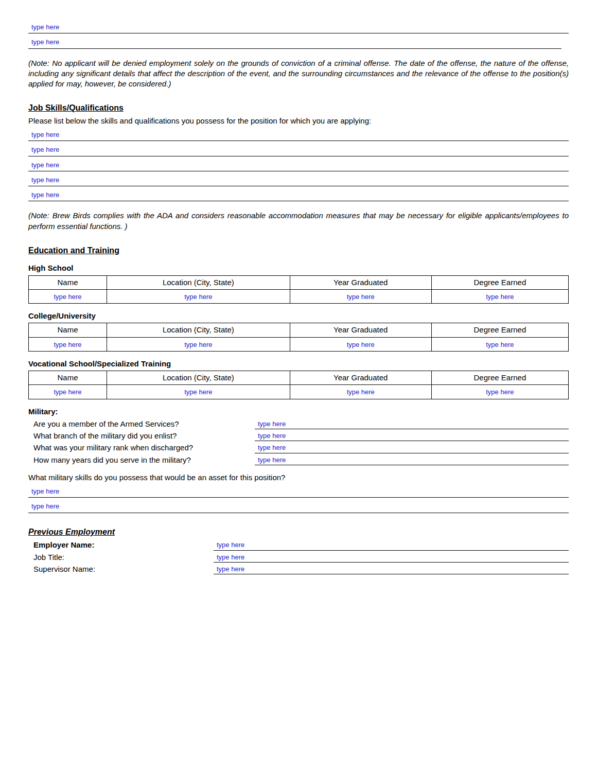type here
type here
(Note: No applicant will be denied employment solely on the grounds of conviction of a criminal offense. The date of the offense, the nature of the offense, including any significant details that affect the description of the event, and the surrounding circumstances and the relevance of the offense to the position(s) applied for may, however, be considered.)
Job Skills/Qualifications
Please list below the skills and qualifications you possess for the position for which you are applying:
type here
type here
type here
type here
type here
(Note: Brew Birds complies with the ADA and considers reasonable accommodation measures that may be necessary for eligible applicants/employees to perform essential functions. )
Education and Training
High School
| Name | Location (City, State) | Year Graduated | Degree Earned |
| --- | --- | --- | --- |
| type here | type here | type here | type here |
College/University
| Name | Location (City, State) | Year Graduated | Degree Earned |
| --- | --- | --- | --- |
| type here | type here | type here | type here |
Vocational School/Specialized Training
| Name | Location (City, State) | Year Graduated | Degree Earned |
| --- | --- | --- | --- |
| type here | type here | type here | type here |
Military:
Are you a member of the Armed Services?
type here
What branch of the military did you enlist?
type here
What was your military rank when discharged?
type here
How many years did you serve in the military?
type here
What military skills do you possess that would be an asset for this position?
type here
type here
Previous Employment
Employer Name:
type here
Job Title:
type here
Supervisor Name:
type here